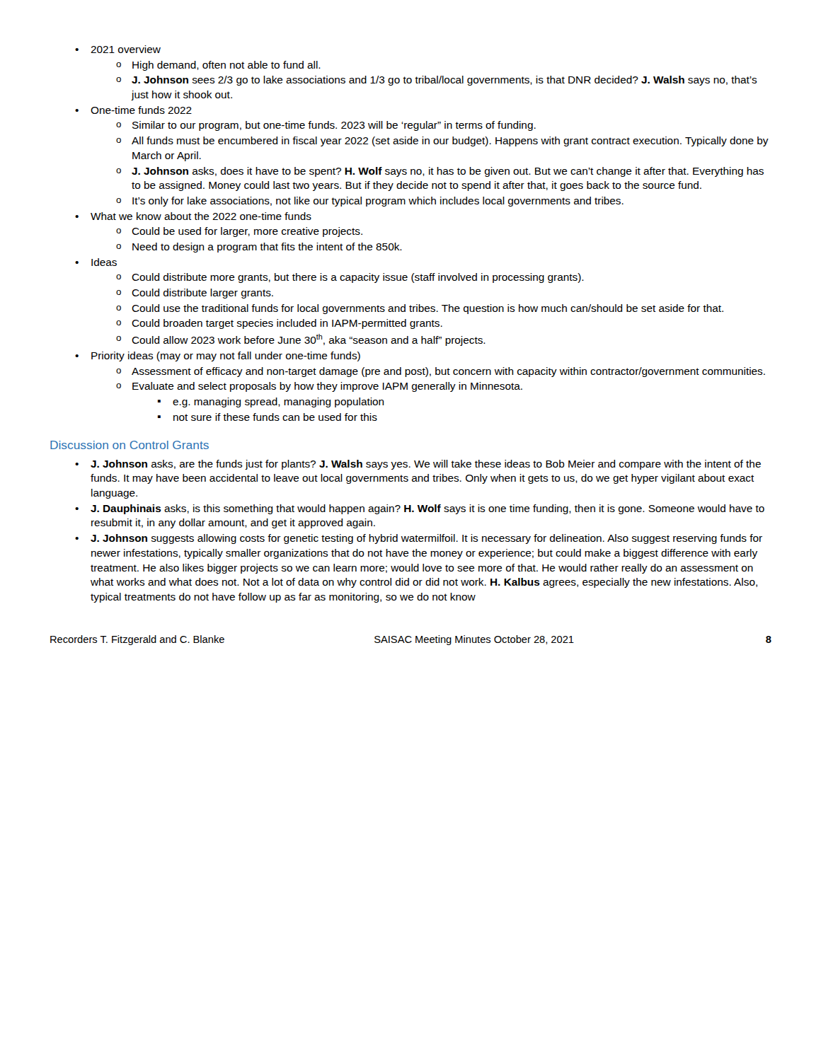2021 overview
High demand, often not able to fund all.
J. Johnson sees 2/3 go to lake associations and 1/3 go to tribal/local governments, is that DNR decided? J. Walsh says no, that’s just how it shook out.
One-time funds 2022
Similar to our program, but one-time funds. 2023 will be ‘regular” in terms of funding.
All funds must be encumbered in fiscal year 2022 (set aside in our budget). Happens with grant contract execution. Typically done by March or April.
J. Johnson asks, does it have to be spent? H. Wolf says no, it has to be given out. But we can’t change it after that. Everything has to be assigned. Money could last two years. But if they decide not to spend it after that, it goes back to the source fund.
It’s only for lake associations, not like our typical program which includes local governments and tribes.
What we know about the 2022 one-time funds
Could be used for larger, more creative projects.
Need to design a program that fits the intent of the 850k.
Ideas
Could distribute more grants, but there is a capacity issue (staff involved in processing grants).
Could distribute larger grants.
Could use the traditional funds for local governments and tribes. The question is how much can/should be set aside for that.
Could broaden target species included in IAPM-permitted grants.
Could allow 2023 work before June 30th, aka “season and a half” projects.
Priority ideas (may or may not fall under one-time funds)
Assessment of efficacy and non-target damage (pre and post), but concern with capacity within contractor/government communities.
Evaluate and select proposals by how they improve IAPM generally in Minnesota.
e.g. managing spread, managing population
not sure if these funds can be used for this
Discussion on Control Grants
J. Johnson asks, are the funds just for plants? J. Walsh says yes. We will take these ideas to Bob Meier and compare with the intent of the funds. It may have been accidental to leave out local governments and tribes. Only when it gets to us, do we get hyper vigilant about exact language.
J. Dauphinais asks, is this something that would happen again? H. Wolf says it is one time funding, then it is gone. Someone would have to resubmit it, in any dollar amount, and get it approved again.
J. Johnson suggests allowing costs for genetic testing of hybrid watermilfoil. It is necessary for delineation. Also suggest reserving funds for newer infestations, typically smaller organizations that do not have the money or experience; but could make a biggest difference with early treatment. He also likes bigger projects so we can learn more; would love to see more of that. He would rather really do an assessment on what works and what does not. Not a lot of data on why control did or did not work. H. Kalbus agrees, especially the new infestations. Also, typical treatments do not have follow up as far as monitoring, so we do not know
Recorders T. Fitzgerald and C. Blanke
SAISAC Meeting Minutes October 28, 2021
8